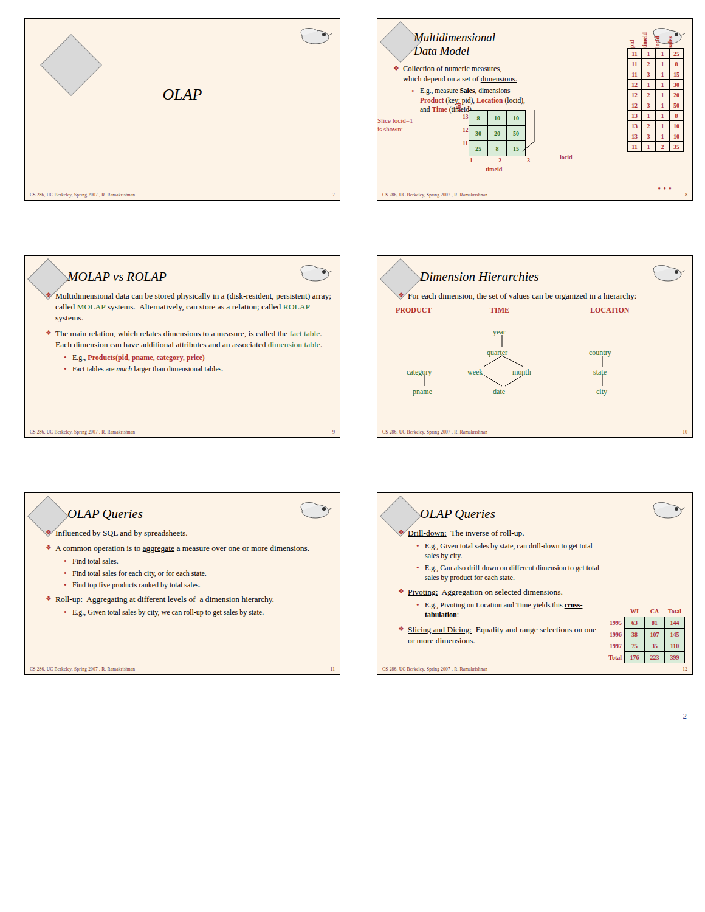OLAP
CS 286, UC Berkeley, Spring 2007 , R. Ramakrishnan
7
Multidimensional
Data Model
Collection of numeric measures,
which depend on a set of dimensions.
E.g., measure Sales, dimensions
Product (key: pid), Location (locid),
and Time (timeid).
pid timeid locid sales
| 11 | 1 | 1 | 25 |
| 11 | 2 | 1 | 8 |
| 11 | 3 | 1 | 15 |
| 12 | 1 | 1 | 30 |
| 12 | 2 | 1 | 20 |
| 12 | 3 | 1 | 50 |
| 13 | 1 | 1 | 8 |
| 13 | 2 | 1 | 10 |
| 13 | 3 | 1 | 10 |
| 11 | 1 | 2 | 35 |
•••
Slice locid=1
is shown:
pid
13
12
11
| 8 | 10 | 10 |
| 30 | 20 | 50 |
| 25 | 8 | 15 |
1 2 3
timeid
locid
CS 286, UC Berkeley, Spring 2007 , R. Ramakrishnan
8
MOLAP vs ROLAP
Multidimensional data can be stored physically in a (disk-resident, persistent) array; called MOLAP systems. Alternatively, can store as a relation; called ROLAP systems.
The main relation, which relates dimensions to a measure, is called the fact table. Each dimension can have additional attributes and an associated dimension table.
E.g., Products(pid, pname, category, price)
Fact tables are much larger than dimensional tables.
CS 286, UC Berkeley, Spring 2007 , R. Ramakrishnan
9
Dimension Hierarchies
For each dimension, the set of values can be organized in a hierarchy:
PRODUCT
TIME
LOCATION
year
quarter
week
month
date
category
pname
country
state
city
CS 286, UC Berkeley, Spring 2007 , R. Ramakrishnan
10
OLAP Queries
Influenced by SQL and by spreadsheets.
A common operation is to aggregate a measure over one or more dimensions.
Find total sales.
Find total sales for each city, or for each state.
Find top five products ranked by total sales.
Roll-up: Aggregating at different levels of a dimension hierarchy.
E.g., Given total sales by city, we can roll-up to get sales by state.
CS 286, UC Berkeley, Spring 2007 , R. Ramakrishnan
11
OLAP Queries
Drill-down: The inverse of roll-up.
E.g., Given total sales by state, can drill-down to get total sales by city.
E.g., Can also drill-down on different dimension to get total sales by product for each state.
Pivoting: Aggregation on selected dimensions.
E.g., Pivoting on Location and Time yields this cross-tabulation:
Slicing and Dicing: Equality and range selections on one or more dimensions.
| | WI | CA | Total |
| 1995 | 63 | 81 | 144 |
| 1996 | 38 | 107 | 145 |
| 1997 | 75 | 35 | 110 |
| Total | 176 | 223 | 399 |
CS 286, UC Berkeley, Spring 2007 , R. Ramakrishnan
12
2